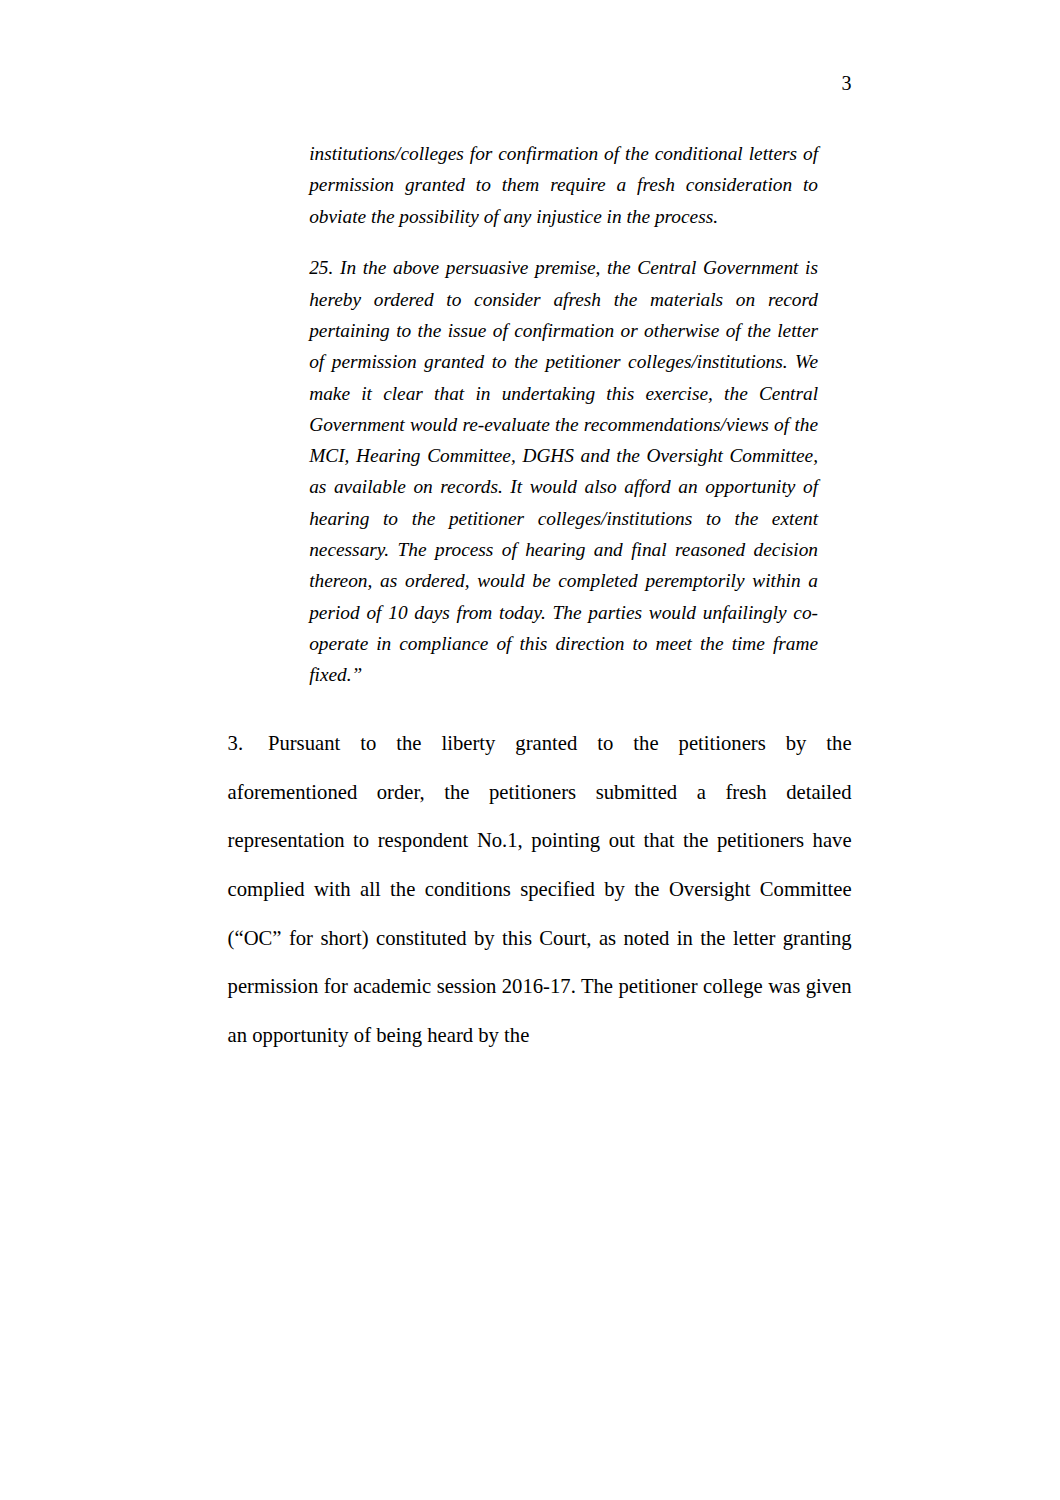3
institutions/colleges for confirmation of the conditional letters of permission granted to them require a fresh consideration to obviate the possibility of any injustice in the process.
25. In the above persuasive premise, the Central Government is hereby ordered to consider afresh the materials on record pertaining to the issue of confirmation or otherwise of the letter of permission granted to the petitioner colleges/institutions. We make it clear that in undertaking this exercise, the Central Government would re-evaluate the recommendations/views of the MCI, Hearing Committee, DGHS and the Oversight Committee, as available on records. It would also afford an opportunity of hearing to the petitioner colleges/institutions to the extent necessary. The process of hearing and final reasoned decision thereon, as ordered, would be completed peremptorily within a period of 10 days from today. The parties would unfailingly co-operate in compliance of this direction to meet the time frame fixed.”
3. Pursuant to the liberty granted to the petitioners by the aforementioned order, the petitioners submitted a fresh detailed representation to respondent No.1, pointing out that the petitioners have complied with all the conditions specified by the Oversight Committee (“OC” for short) constituted by this Court, as noted in the letter granting permission for academic session 2016-17. The petitioner college was given an opportunity of being heard by the